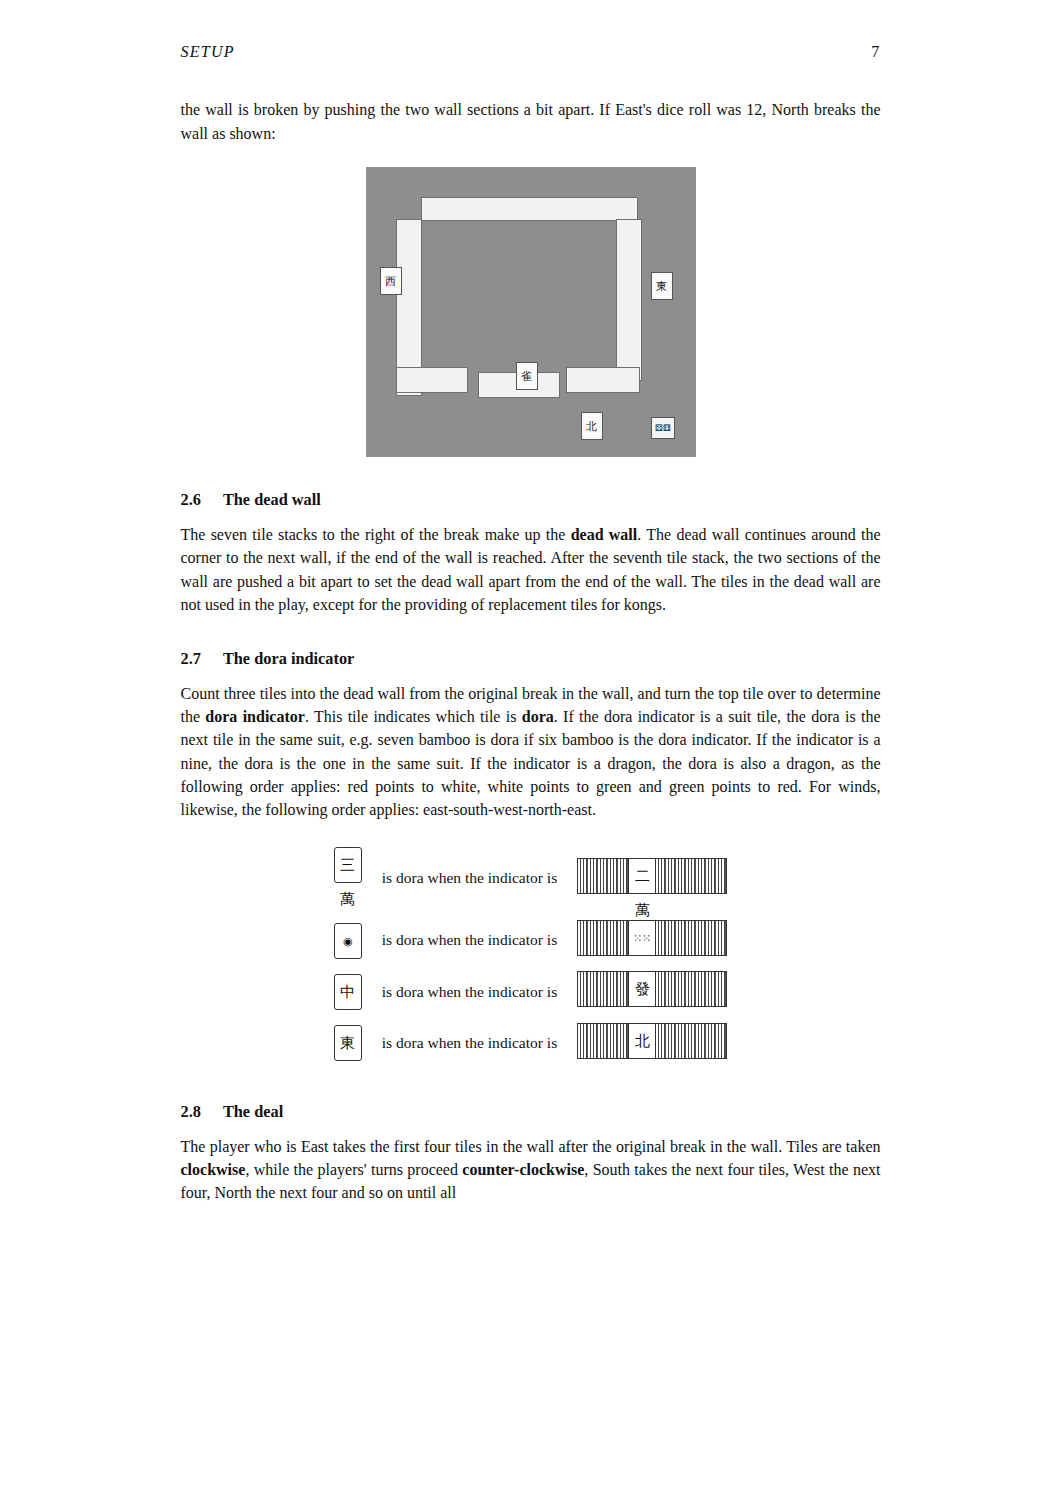SETUP 7
the wall is broken by pushing the two wall sections a bit apart. If East's dice roll was 12, North breaks the wall as shown:
西
東
北
雀
⚄⚅
2.6 The dead wall
The seven tile stacks to the right of the break make up the dead wall. The dead wall continues around the corner to the next wall, if the end of the wall is reached. After the seventh tile stack, the two sections of the wall are pushed a bit apart to set the dead wall apart from the end of the wall. The tiles in the dead wall are not used in the play, except for the providing of replacement tiles for kongs.
2.7 The dora indicator
Count three tiles into the dead wall from the original break in the wall, and turn the top tile over to determine the dora indicator. This tile indicates which tile is dora. If the dora indicator is a suit tile, the dora is the next tile in the same suit, e.g. seven bamboo is dora if six bamboo is the dora indicator. If the indicator is a nine, the dora is the one in the same suit. If the indicator is a dragon, the dora is also a dragon, as the following order applies: red points to white, white points to green and green points to red. For winds, likewise, the following order applies: east-south-west-north-east.
| 三萬 | is dora when the indicator is | 二萬 |
| ◉ | is dora when the indicator is | ⁙⁙ |
| 中 | is dora when the indicator is | 發 |
| 東 | is dora when the indicator is | 北 |
2.8 The deal
The player who is East takes the first four tiles in the wall after the original break in the wall. Tiles are taken clockwise, while the players' turns proceed counter-clockwise, South takes the next four tiles, West the next four, North the next four and so on until all